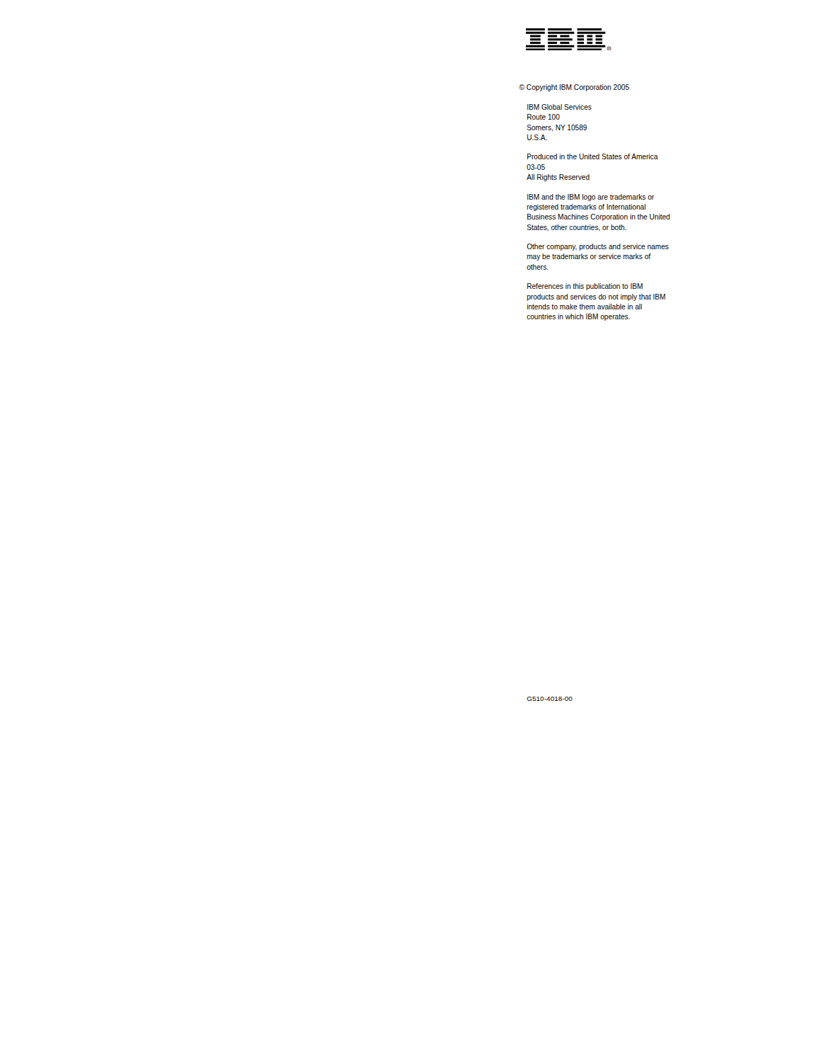R
© Copyright IBM Corporation 2005
IBM Global Services
Route 100
Somers, NY 10589
U.S.A.
Produced in the United States of America
03-05
All Rights Reserved
IBM and the IBM logo are trademarks or registered trademarks of International Business Machines Corporation in the United States, other countries, or both.
Other company, products and service names may be trademarks or service marks of others.
References in this publication to IBM products and services do not imply that IBM intends to make them available in all countries in which IBM operates.
G510-4018-00